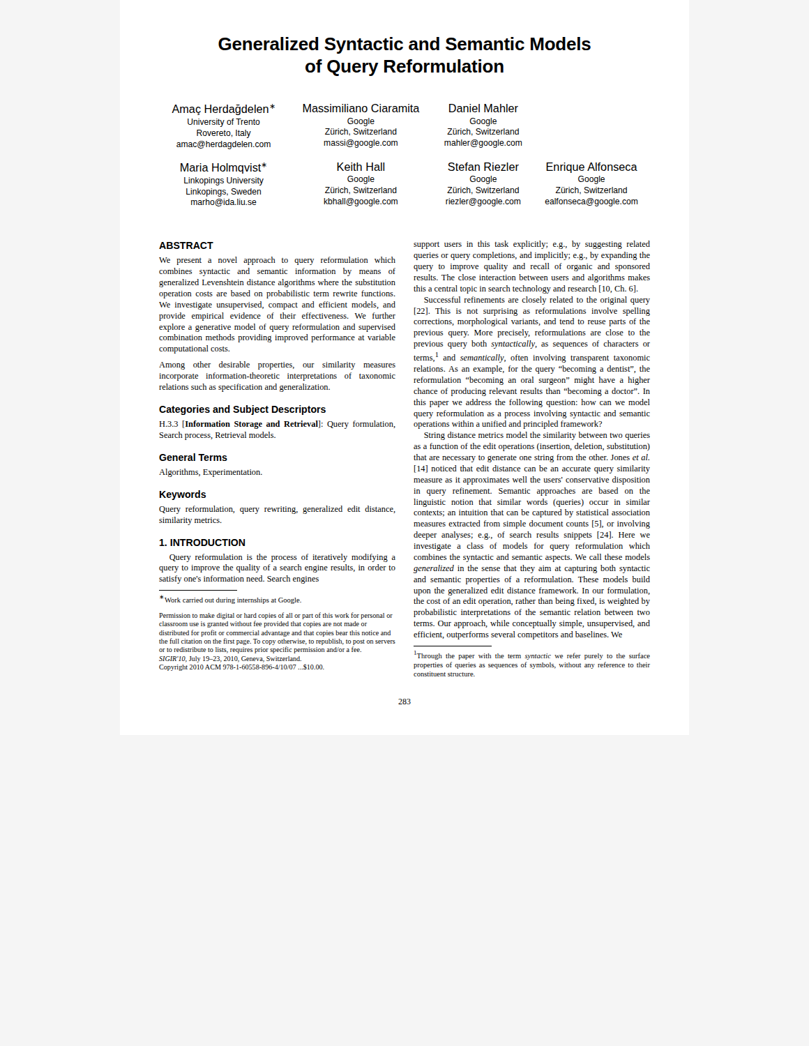Generalized Syntactic and Semantic Models
of Query Reformulation
| Amaç Herdağdelen ∗ University of Trento Rovereto, Italy amac@herdagdelen.com | Massimiliano Ciaramita Google Zürich, Switzerland massi@google.com | Daniel Mahler Google Zürich, Switzerland mahler@google.com |
| Maria Holmqvist ∗ Linkopings University Linkopings, Sweden marho@ida.liu.se | Keith Hall Google Zürich, Switzerland kbhall@google.com | Stefan Riezler Google Zürich, Switzerland riezler@google.com | Enrique Alfonseca Google Zürich, Switzerland ealfonseca@google.com |
ABSTRACT
We present a novel approach to query reformulation which combines syntactic and semantic information by means of generalized Levenshtein distance algorithms where the substitution operation costs are based on probabilistic term rewrite functions. We investigate unsupervised, compact and efficient models, and provide empirical evidence of their effectiveness. We further explore a generative model of query reformulation and supervised combination methods providing improved performance at variable computational costs.
Among other desirable properties, our similarity measures incorporate information-theoretic interpretations of taxonomic relations such as specification and generalization.
Categories and Subject Descriptors
H.3.3 [Information Storage and Retrieval]: Query formulation, Search process, Retrieval models.
General Terms
Algorithms, Experimentation.
Keywords
Query reformulation, query rewriting, generalized edit distance, similarity metrics.
1. INTRODUCTION
Query reformulation is the process of iteratively modifying a query to improve the quality of a search engine results, in order to satisfy one's information need. Search engines
∗Work carried out during internships at Google.
Permission to make digital or hard copies of all or part of this work for personal or classroom use is granted without fee provided that copies are not made or distributed for profit or commercial advantage and that copies bear this notice and the full citation on the first page. To copy otherwise, to republish, to post on servers or to redistribute to lists, requires prior specific permission and/or a fee.
SIGIR'10, July 19–23, 2010, Geneva, Switzerland.
Copyright 2010 ACM 978-1-60558-896-4/10/07 ...$10.00.
support users in this task explicitly; e.g., by suggesting related queries or query completions, and implicitly; e.g., by expanding the query to improve quality and recall of organic and sponsored results. The close interaction between users and algorithms makes this a central topic in search technology and research [10, Ch. 6].
Successful refinements are closely related to the original query [22]. This is not surprising as reformulations involve spelling corrections, morphological variants, and tend to reuse parts of the previous query. More precisely, reformulations are close to the previous query both syntactically, as sequences of characters or terms,1 and semantically, often involving transparent taxonomic relations. As an example, for the query “becoming a dentist”, the reformulation “becoming an oral surgeon” might have a higher chance of producing relevant results than “becoming a doctor”. In this paper we address the following question: how can we model query reformulation as a process involving syntactic and semantic operations within a unified and principled framework?
String distance metrics model the similarity between two queries as a function of the edit operations (insertion, deletion, substitution) that are necessary to generate one string from the other. Jones et al. [14] noticed that edit distance can be an accurate query similarity measure as it approximates well the users' conservative disposition in query refinement. Semantic approaches are based on the linguistic notion that similar words (queries) occur in similar contexts; an intuition that can be captured by statistical association measures extracted from simple document counts [5], or involving deeper analyses; e.g., of search results snippets [24]. Here we investigate a class of models for query reformulation which combines the syntactic and semantic aspects. We call these models generalized in the sense that they aim at capturing both syntactic and semantic properties of a reformulation. These models build upon the generalized edit distance framework. In our formulation, the cost of an edit operation, rather than being fixed, is weighted by probabilistic interpretations of the semantic relation between two terms. Our approach, while conceptually simple, unsupervised, and efficient, outperforms several competitors and baselines. We
1Through the paper with the term syntactic we refer purely to the surface properties of queries as sequences of symbols, without any reference to their constituent structure.
283